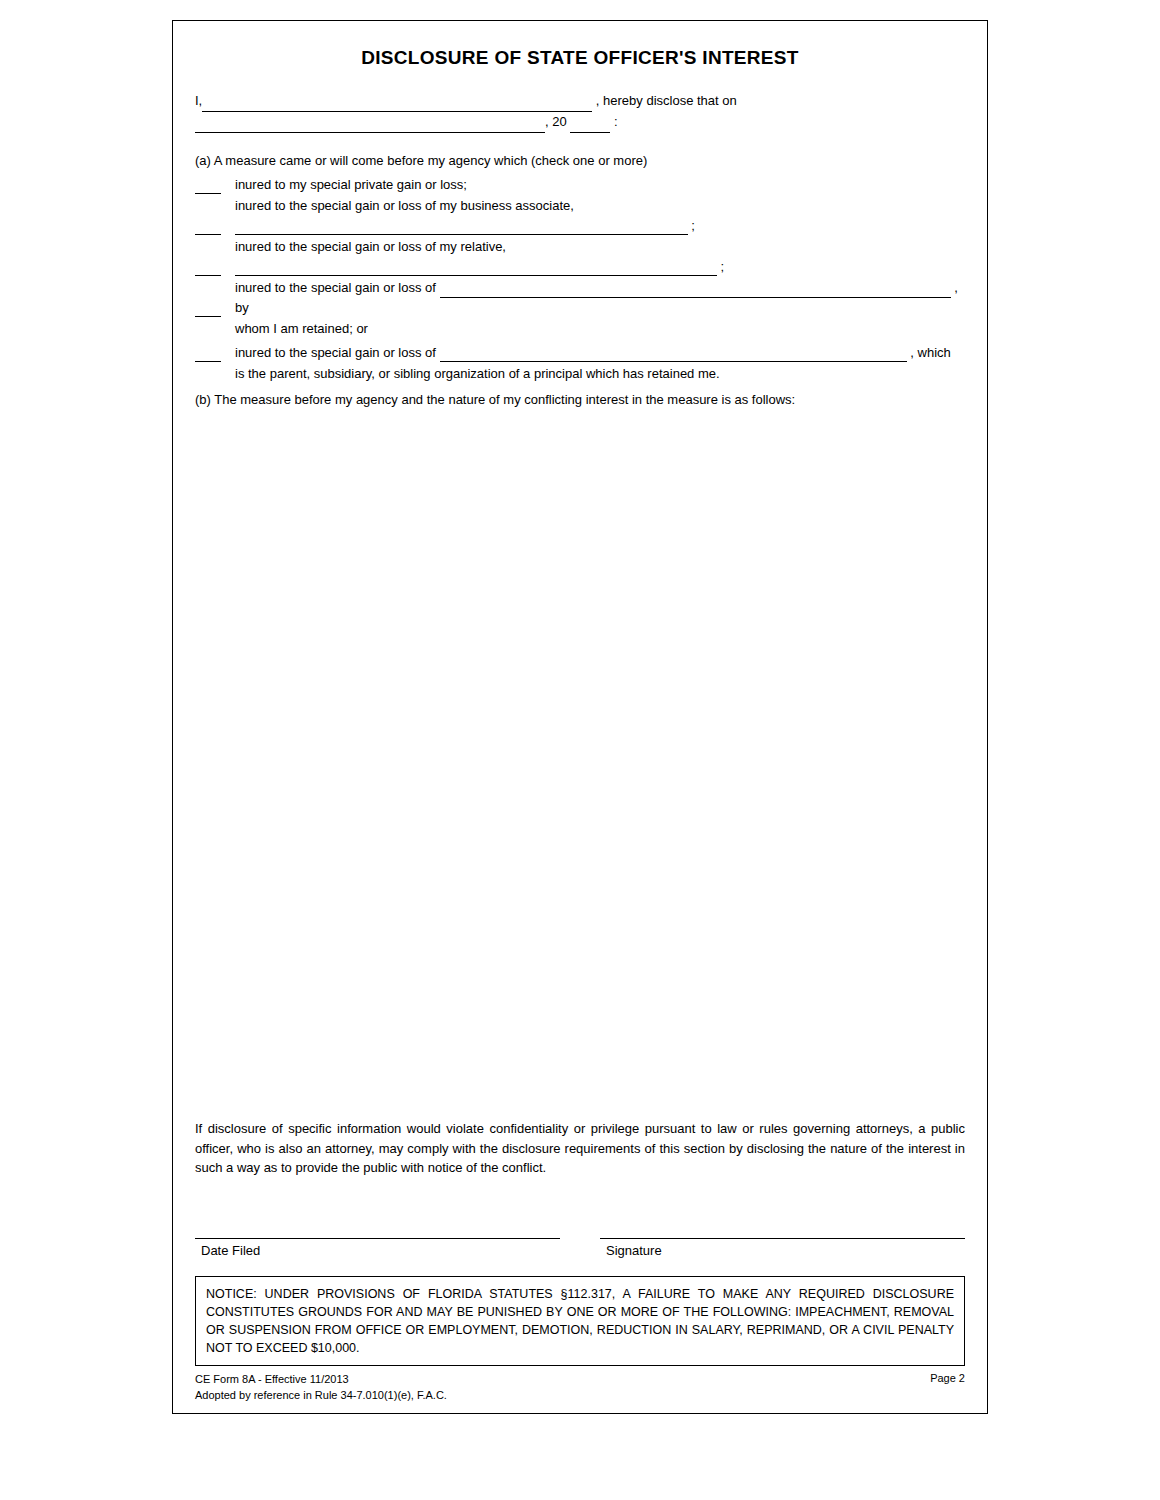DISCLOSURE OF STATE OFFICER'S INTEREST
I, , hereby disclose that on , 20 :
(a) A measure came or will come before my agency which (check one or more)
inured to my special private gain or loss;
inured to the special gain or loss of my business associate, ;
inured to the special gain or loss of my relative, ;
inured to the special gain or loss of , by
whom I am retained; or
inured to the special gain or loss of , which
is the parent, subsidiary, or sibling organization of a principal which has retained me.
(b) The measure before my agency and the nature of my conflicting interest in the measure is as follows:
If disclosure of specific information would violate confidentiality or privilege pursuant to law or rules governing attorneys, a public officer, who is also an attorney, may comply with the disclosure requirements of this section by disclosing the nature of the interest in such a way as to provide the public with notice of the conflict.
Date Filed
Signature
NOTICE: UNDER PROVISIONS OF FLORIDA STATUTES §112.317, A FAILURE TO MAKE ANY REQUIRED DISCLOSURE CONSTITUTES GROUNDS FOR AND MAY BE PUNISHED BY ONE OR MORE OF THE FOLLOWING: IMPEACHMENT, REMOVAL OR SUSPENSION FROM OFFICE OR EMPLOYMENT, DEMOTION, REDUCTION IN SALARY, REPRIMAND, OR A CIVIL PENALTY NOT TO EXCEED $10,000.
CE Form 8A - Effective 11/2013
Adopted by reference in Rule 34-7.010(1)(e), F.A.C.
Page 2